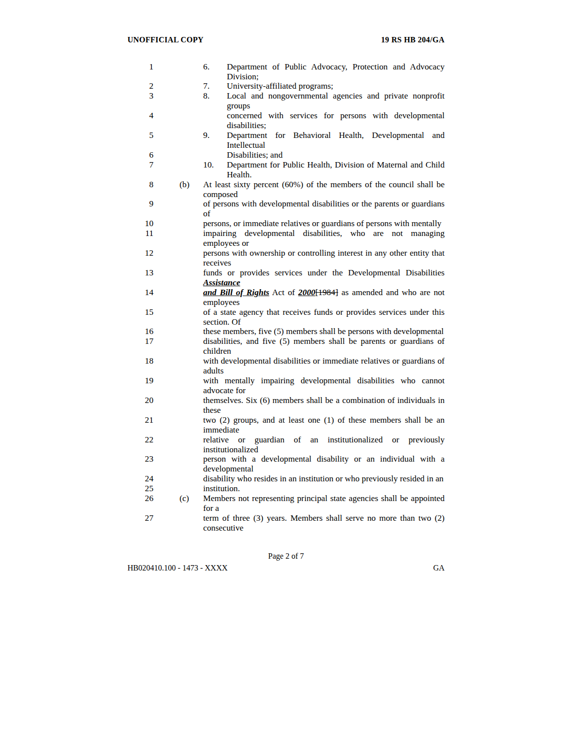UNOFFICIAL COPY 19 RS HB 204/GA
| 1 | 6. Department of Public Advocacy, Protection and Advocacy Division; |
| 2 | 7. University-affiliated programs; |
| 3 | 8. Local and nongovernmental agencies and private nonprofit groups |
| 4 | concerned with services for persons with developmental disabilities; |
| 5 | 9. Department for Behavioral Health, Developmental and Intellectual |
| 6 | Disabilities; and |
| 7 | 10. Department for Public Health, Division of Maternal and Child Health. |
| 8 | (b) At least sixty percent (60%) of the members of the council shall be composed |
| 9 | of persons with developmental disabilities or the parents or guardians of |
| 10 | persons, or immediate relatives or guardians of persons with mentally |
| 11 | impairing developmental disabilities, who are not managing employees or |
| 12 | persons with ownership or controlling interest in any other entity that receives |
| 13 | funds or provides services under the Developmental Disabilities Assistance |
| 14 | and Bill of Rights Act of 2000 [1984] as amended and who are not employees |
| 15 | of a state agency that receives funds or provides services under this section. Of |
| 16 | these members, five (5) members shall be persons with developmental |
| 17 | disabilities, and five (5) members shall be parents or guardians of children |
| 18 | with developmental disabilities or immediate relatives or guardians of adults |
| 19 | with mentally impairing developmental disabilities who cannot advocate for |
| 20 | themselves. Six (6) members shall be a combination of individuals in these |
| 21 | two (2) groups, and at least one (1) of these members shall be an immediate |
| 22 | relative or guardian of an institutionalized or previously institutionalized |
| 23 | person with a developmental disability or an individual with a developmental |
| 24 | disability who resides in an institution or who previously resided in an |
| 25 | institution. |
| 26 | (c) Members not representing principal state agencies shall be appointed for a |
| 27 | term of three (3) years. Members shall serve no more than two (2) consecutive |
Page 2 of 7
HB020410.100 - 1473 - XXXX GA